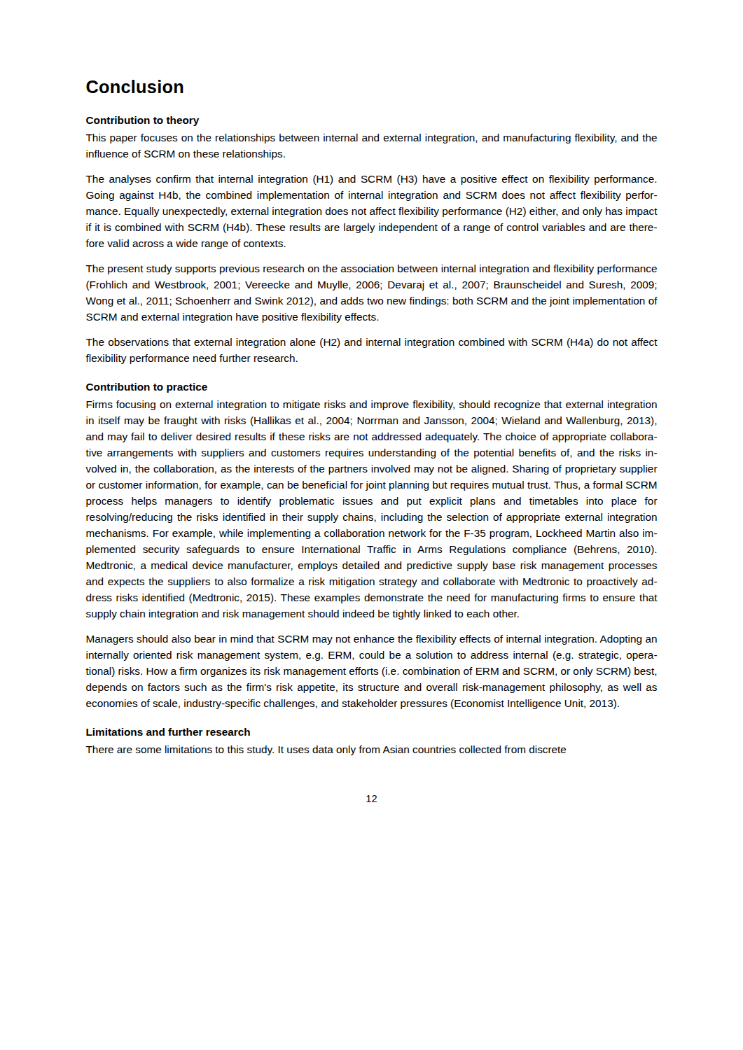Conclusion
Contribution to theory
This paper focuses on the relationships between internal and external integration, and manufacturing flexibility, and the influence of SCRM on these relationships.
The analyses confirm that internal integration (H1) and SCRM (H3) have a positive effect on flexibility performance. Going against H4b, the combined implementation of internal integration and SCRM does not affect flexibility performance. Equally unexpectedly, external integration does not affect flexibility performance (H2) either, and only has impact if it is combined with SCRM (H4b). These results are largely independent of a range of control variables and are therefore valid across a wide range of contexts.
The present study supports previous research on the association between internal integration and flexibility performance (Frohlich and Westbrook, 2001; Vereecke and Muylle, 2006; Devaraj et al., 2007; Braunscheidel and Suresh, 2009; Wong et al., 2011; Schoenherr and Swink 2012), and adds two new findings: both SCRM and the joint implementation of SCRM and external integration have positive flexibility effects.
The observations that external integration alone (H2) and internal integration combined with SCRM (H4a) do not affect flexibility performance need further research.
Contribution to practice
Firms focusing on external integration to mitigate risks and improve flexibility, should recognize that external integration in itself may be fraught with risks (Hallikas et al., 2004; Norrman and Jansson, 2004; Wieland and Wallenburg, 2013), and may fail to deliver desired results if these risks are not addressed adequately. The choice of appropriate collaborative arrangements with suppliers and customers requires understanding of the potential benefits of, and the risks involved in, the collaboration, as the interests of the partners involved may not be aligned. Sharing of proprietary supplier or customer information, for example, can be beneficial for joint planning but requires mutual trust. Thus, a formal SCRM process helps managers to identify problematic issues and put explicit plans and timetables into place for resolving/reducing the risks identified in their supply chains, including the selection of appropriate external integration mechanisms. For example, while implementing a collaboration network for the F-35 program, Lockheed Martin also implemented security safeguards to ensure International Traffic in Arms Regulations compliance (Behrens, 2010). Medtronic, a medical device manufacturer, employs detailed and predictive supply base risk management processes and expects the suppliers to also formalize a risk mitigation strategy and collaborate with Medtronic to proactively address risks identified (Medtronic, 2015). These examples demonstrate the need for manufacturing firms to ensure that supply chain integration and risk management should indeed be tightly linked to each other.
Managers should also bear in mind that SCRM may not enhance the flexibility effects of internal integration. Adopting an internally oriented risk management system, e.g. ERM, could be a solution to address internal (e.g. strategic, operational) risks. How a firm organizes its risk management efforts (i.e. combination of ERM and SCRM, or only SCRM) best, depends on factors such as the firm's risk appetite, its structure and overall risk-management philosophy, as well as economies of scale, industry-specific challenges, and stakeholder pressures (Economist Intelligence Unit, 2013).
Limitations and further research
There are some limitations to this study. It uses data only from Asian countries collected from discrete
12